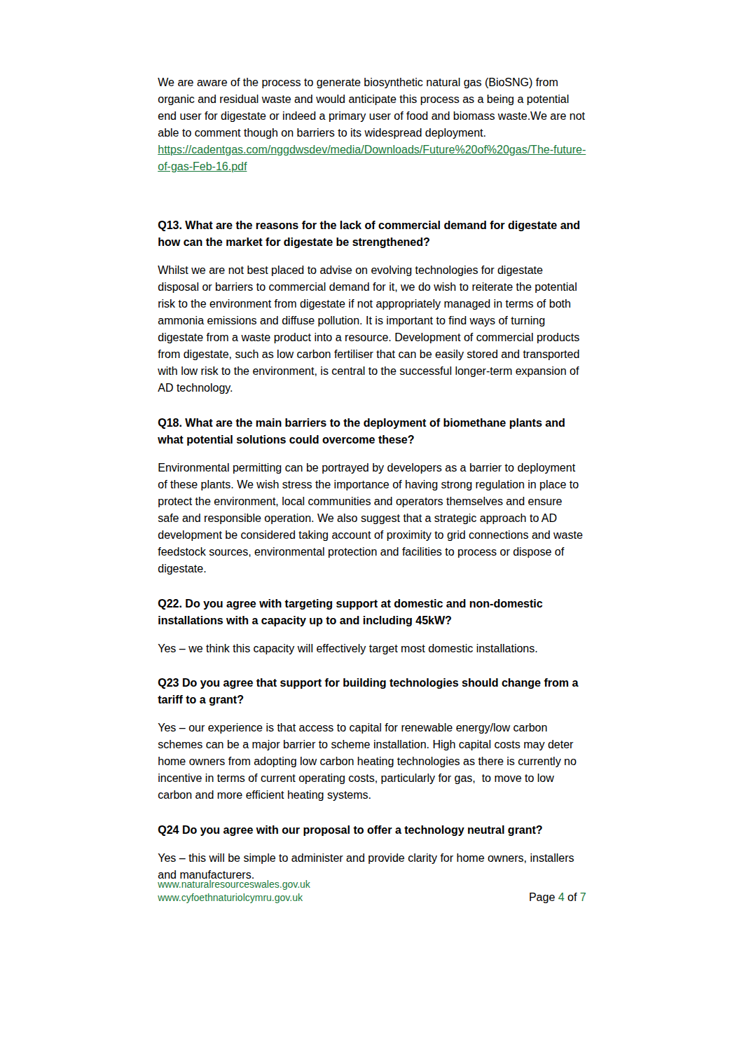We are aware of the process to generate biosynthetic natural gas (BioSNG) from organic and residual waste and would anticipate this process as a being a potential end user for digestate or indeed a primary user of food and biomass waste.We are not able to comment though on barriers to its widespread deployment.
https://cadentgas.com/nggdwsdev/media/Downloads/Future%20of%20gas/The-future-of-gas-Feb-16.pdf
Q13. What are the reasons for the lack of commercial demand for digestate and how can the market for digestate be strengthened?
Whilst we are not best placed to advise on evolving technologies for digestate disposal or barriers to commercial demand for it, we do wish to reiterate the potential risk to the environment from digestate if not appropriately managed in terms of both ammonia emissions and diffuse pollution. It is important to find ways of turning digestate from a waste product into a resource. Development of commercial products from digestate, such as low carbon fertiliser that can be easily stored and transported with low risk to the environment, is central to the successful longer-term expansion of AD technology.
Q18. What are the main barriers to the deployment of biomethane plants and what potential solutions could overcome these?
Environmental permitting can be portrayed by developers as a barrier to deployment of these plants. We wish stress the importance of having strong regulation in place to protect the environment, local communities and operators themselves and ensure safe and responsible operation. We also suggest that a strategic approach to AD development be considered taking account of proximity to grid connections and waste feedstock sources, environmental protection and facilities to process or dispose of digestate.
Q22. Do you agree with targeting support at domestic and non-domestic installations with a capacity up to and including 45kW?
Yes – we think this capacity will effectively target most domestic installations.
Q23 Do you agree that support for building technologies should change from a tariff to a grant?
Yes – our experience is that access to capital for renewable energy/low carbon schemes can be a major barrier to scheme installation. High capital costs may deter home owners from adopting low carbon heating technologies as there is currently no incentive in terms of current operating costs, particularly for gas, to move to low carbon and more efficient heating systems.
Q24 Do you agree with our proposal to offer a technology neutral grant?
Yes – this will be simple to administer and provide clarity for home owners, installers and manufacturers.
www.naturalresourceswales.gov.uk www.cyfoethnaturiolcymru.gov.uk
Page 4 of 7